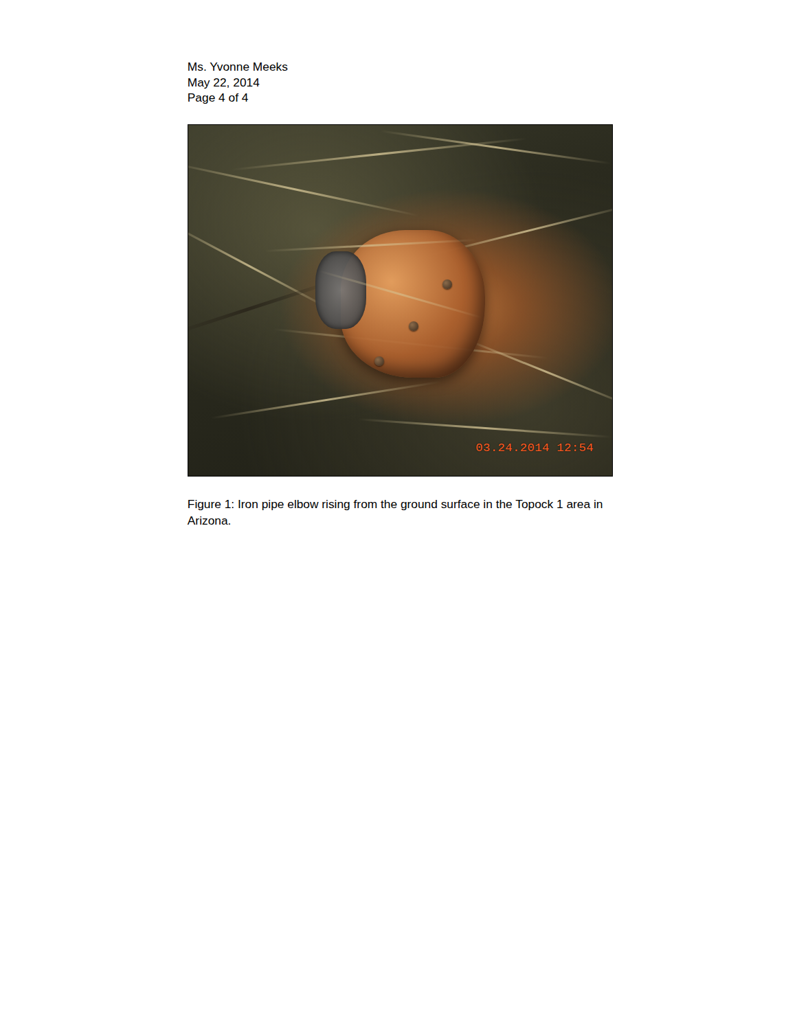Ms. Yvonne Meeks
May 22, 2014
Page 4 of 4
03.24.2014 12:54
Figure 1: Iron pipe elbow rising from the ground surface in the Topock 1 area in Arizona.